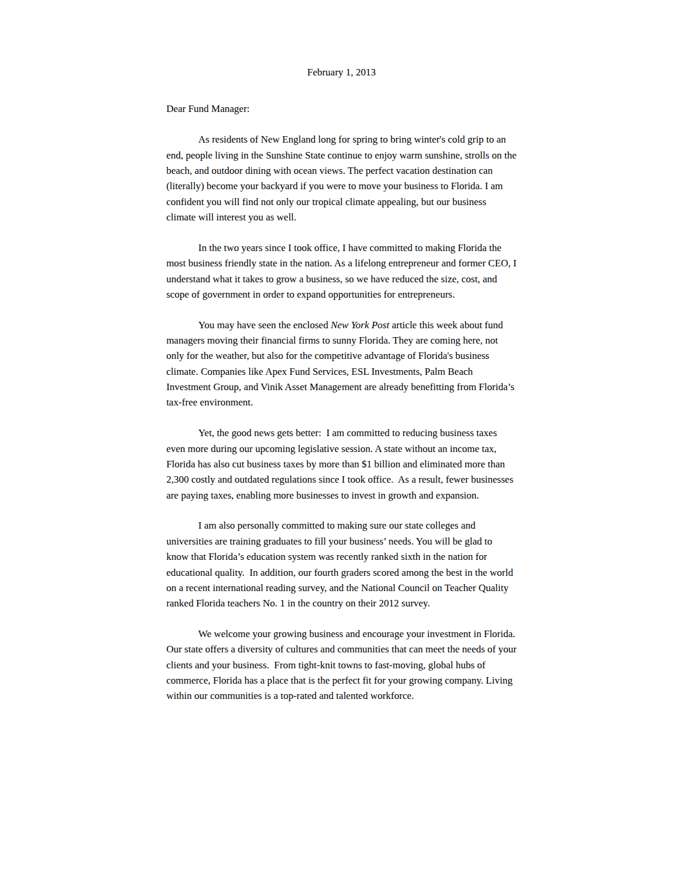February 1, 2013
Dear Fund Manager:
As residents of New England long for spring to bring winter's cold grip to an end, people living in the Sunshine State continue to enjoy warm sunshine, strolls on the beach, and outdoor dining with ocean views. The perfect vacation destination can (literally) become your backyard if you were to move your business to Florida. I am confident you will find not only our tropical climate appealing, but our business climate will interest you as well.
In the two years since I took office, I have committed to making Florida the most business friendly state in the nation. As a lifelong entrepreneur and former CEO, I understand what it takes to grow a business, so we have reduced the size, cost, and scope of government in order to expand opportunities for entrepreneurs.
You may have seen the enclosed New York Post article this week about fund managers moving their financial firms to sunny Florida. They are coming here, not only for the weather, but also for the competitive advantage of Florida's business climate. Companies like Apex Fund Services, ESL Investments, Palm Beach Investment Group, and Vinik Asset Management are already benefitting from Florida’s tax-free environment.
Yet, the good news gets better: I am committed to reducing business taxes even more during our upcoming legislative session. A state without an income tax, Florida has also cut business taxes by more than $1 billion and eliminated more than 2,300 costly and outdated regulations since I took office. As a result, fewer businesses are paying taxes, enabling more businesses to invest in growth and expansion.
I am also personally committed to making sure our state colleges and universities are training graduates to fill your business’ needs. You will be glad to know that Florida’s education system was recently ranked sixth in the nation for educational quality. In addition, our fourth graders scored among the best in the world on a recent international reading survey, and the National Council on Teacher Quality ranked Florida teachers No. 1 in the country on their 2012 survey.
We welcome your growing business and encourage your investment in Florida. Our state offers a diversity of cultures and communities that can meet the needs of your clients and your business. From tight-knit towns to fast-moving, global hubs of commerce, Florida has a place that is the perfect fit for your growing company. Living within our communities is a top-rated and talented workforce.